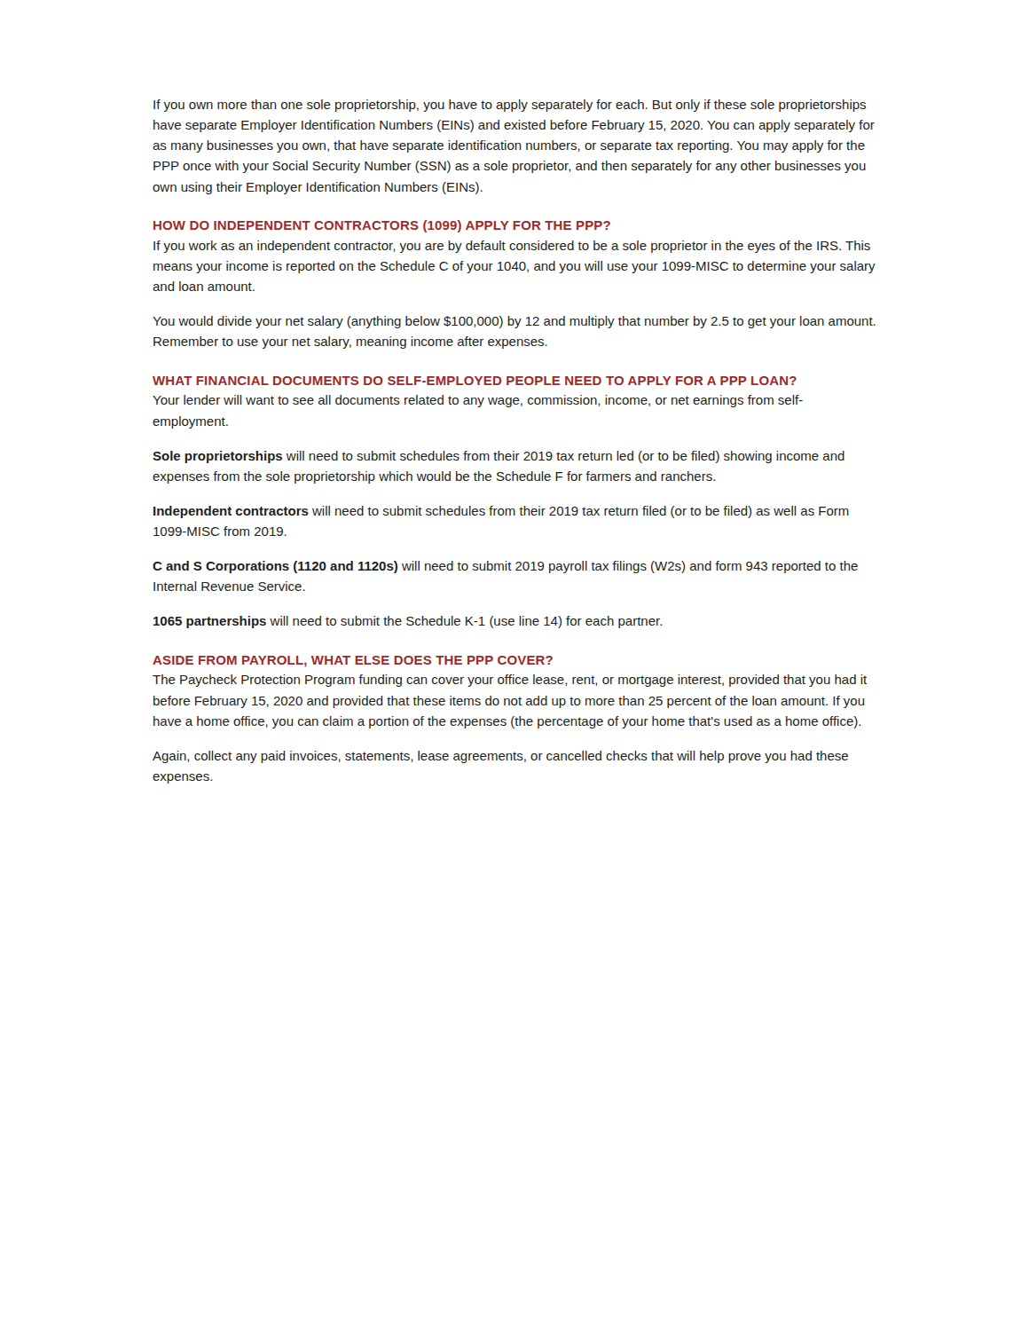If you own more than one sole proprietorship, you have to apply separately for each. But only if these sole proprietorships have separate Employer Identification Numbers (EINs) and existed before February 15, 2020. You can apply separately for as many businesses you own, that have separate identification numbers, or separate tax reporting. You may apply for the PPP once with your Social Security Number (SSN) as a sole proprietor, and then separately for any other businesses you own using their Employer Identification Numbers (EINs).
How do independent contractors (1099) apply for the PPP?
If you work as an independent contractor, you are by default considered to be a sole proprietor in the eyes of the IRS. This means your income is reported on the Schedule C of your 1040, and you will use your 1099-MISC to determine your salary and loan amount.
You would divide your net salary (anything below $100,000) by 12 and multiply that number by 2.5 to get your loan amount. Remember to use your net salary, meaning income after expenses.
What financial documents do self-employed people need to apply for a PPP loan?
Your lender will want to see all documents related to any wage, commission, income, or net earnings from self- employment.
Sole proprietorships will need to submit schedules from their 2019 tax return led (or to be filed) showing income and expenses from the sole proprietorship which would be the Schedule F for farmers and ranchers.
Independent contractors will need to submit schedules from their 2019 tax return filed (or to be filed) as well as Form 1099-MISC from 2019.
C and S Corporations (1120 and 1120s) will need to submit 2019 payroll tax filings (W2s) and form 943 reported to the Internal Revenue Service.
1065 partnerships will need to submit the Schedule K-1 (use line 14) for each partner.
Aside from payroll, what else does the PPP cover?
The Paycheck Protection Program funding can cover your office lease, rent, or mortgage interest, provided that you had it before February 15, 2020 and provided that these items do not add up to more than 25 percent of the loan amount. If you have a home office, you can claim a portion of the expenses (the percentage of your home that's used as a home office).
Again, collect any paid invoices, statements, lease agreements, or cancelled checks that will help prove you had these expenses.